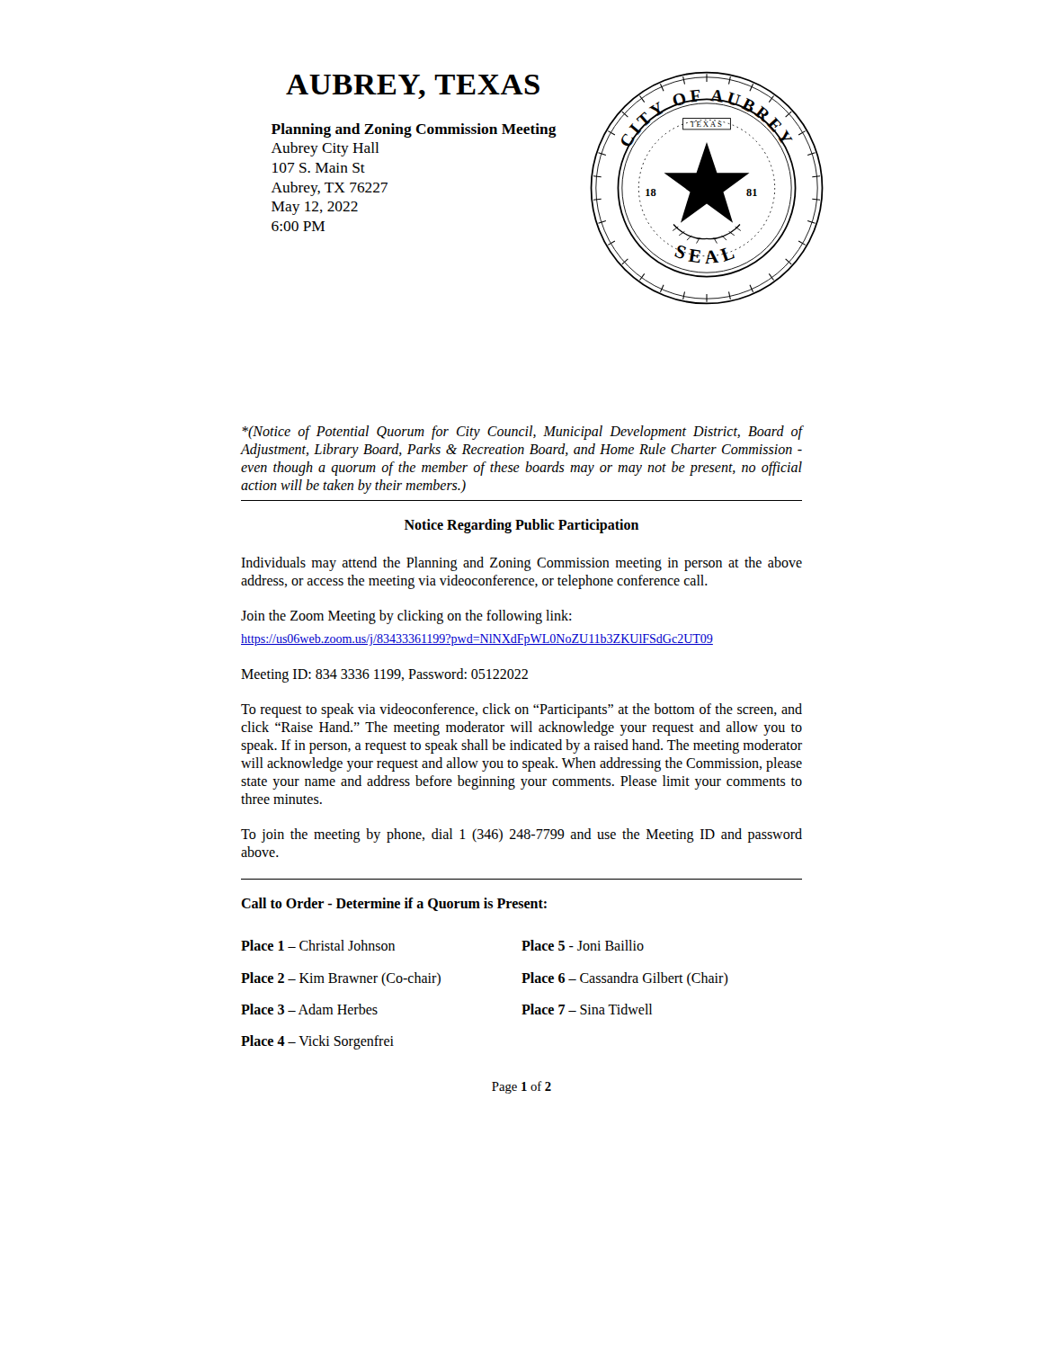AUBREY, TEXAS
Planning and Zoning Commission Meeting
Aubrey City Hall
107 S. Main St
Aubrey, TX 76227
May 12, 2022
6:00 PM
CITY OF AUBREY SEAL TEXAS 18 81
*(Notice of Potential Quorum for City Council, Municipal Development District, Board of Adjustment, Library Board, Parks & Recreation Board, and Home Rule Charter Commission - even though a quorum of the member of these boards may or may not be present, no official action will be taken by their members.)
Notice Regarding Public Participation
Individuals may attend the Planning and Zoning Commission meeting in person at the above address, or access the meeting via videoconference, or telephone conference call.
Join the Zoom Meeting by clicking on the following link:
https://us06web.zoom.us/j/83433361199?pwd=NlNXdFpWL0NoZU11b3ZKUlFSdGc2UT09
Meeting ID: 834 3336 1199, Password: 05122022
To request to speak via videoconference, click on “Participants” at the bottom of the screen, and click “Raise Hand.” The meeting moderator will acknowledge your request and allow you to speak. If in person, a request to speak shall be indicated by a raised hand. The meeting moderator will acknowledge your request and allow you to speak. When addressing the Commission, please state your name and address before beginning your comments. Please limit your comments to three minutes.
To join the meeting by phone, dial 1 (346) 248-7799 and use the Meeting ID and password above.
Call to Order - Determine if a Quorum is Present:
| Place 1 – Christal Johnson | Place 5 - Joni Baillio |
| Place 2 – Kim Brawner (Co-chair) | Place 6 – Cassandra Gilbert (Chair) |
| Place 3 – Adam Herbes | Place 7 – Sina Tidwell |
| Place 4 – Vicki Sorgenfrei | |
Page 1 of 2